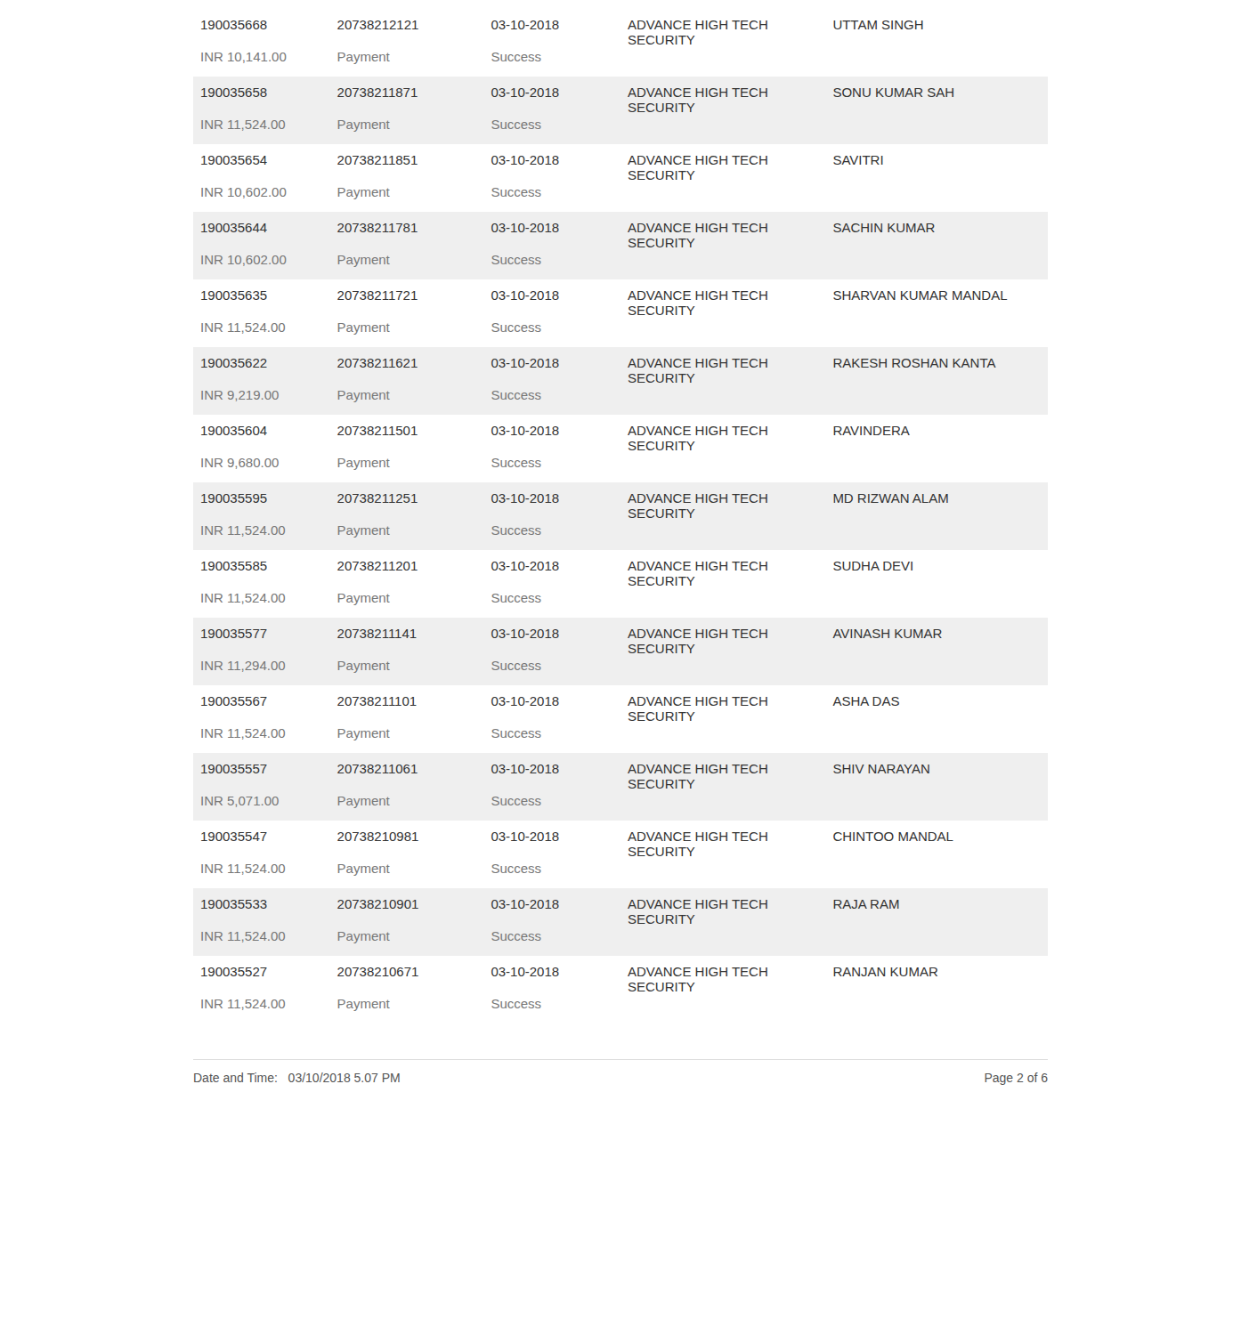| 190035668 | 20738212121 | 03-10-2018 | ADVANCE HIGH TECH SECURITY | UTTAM SINGH |
| INR 10,141.00 | Payment | Success | | |
| 190035658 | 20738211871 | 03-10-2018 | ADVANCE HIGH TECH SECURITY | SONU KUMAR SAH |
| INR 11,524.00 | Payment | Success | | |
| 190035654 | 20738211851 | 03-10-2018 | ADVANCE HIGH TECH SECURITY | SAVITRI |
| INR 10,602.00 | Payment | Success | | |
| 190035644 | 20738211781 | 03-10-2018 | ADVANCE HIGH TECH SECURITY | SACHIN KUMAR |
| INR 10,602.00 | Payment | Success | | |
| 190035635 | 20738211721 | 03-10-2018 | ADVANCE HIGH TECH SECURITY | SHARVAN KUMAR MANDAL |
| INR 11,524.00 | Payment | Success | | |
| 190035622 | 20738211621 | 03-10-2018 | ADVANCE HIGH TECH SECURITY | RAKESH ROSHAN KANTA |
| INR 9,219.00 | Payment | Success | | |
| 190035604 | 20738211501 | 03-10-2018 | ADVANCE HIGH TECH SECURITY | RAVINDERA |
| INR 9,680.00 | Payment | Success | | |
| 190035595 | 20738211251 | 03-10-2018 | ADVANCE HIGH TECH SECURITY | MD RIZWAN ALAM |
| INR 11,524.00 | Payment | Success | | |
| 190035585 | 20738211201 | 03-10-2018 | ADVANCE HIGH TECH SECURITY | SUDHA DEVI |
| INR 11,524.00 | Payment | Success | | |
| 190035577 | 20738211141 | 03-10-2018 | ADVANCE HIGH TECH SECURITY | AVINASH KUMAR |
| INR 11,294.00 | Payment | Success | | |
| 190035567 | 20738211101 | 03-10-2018 | ADVANCE HIGH TECH SECURITY | ASHA DAS |
| INR 11,524.00 | Payment | Success | | |
| 190035557 | 20738211061 | 03-10-2018 | ADVANCE HIGH TECH SECURITY | SHIV NARAYAN |
| INR 5,071.00 | Payment | Success | | |
| 190035547 | 20738210981 | 03-10-2018 | ADVANCE HIGH TECH SECURITY | CHINTOO MANDAL |
| INR 11,524.00 | Payment | Success | | |
| 190035533 | 20738210901 | 03-10-2018 | ADVANCE HIGH TECH SECURITY | RAJA RAM |
| INR 11,524.00 | Payment | Success | | |
| 190035527 | 20738210671 | 03-10-2018 | ADVANCE HIGH TECH SECURITY | RANJAN KUMAR |
| INR 11,524.00 | Payment | Success | | |
Date and Time: 03/10/2018 5.07 PM
Page 2 of 6